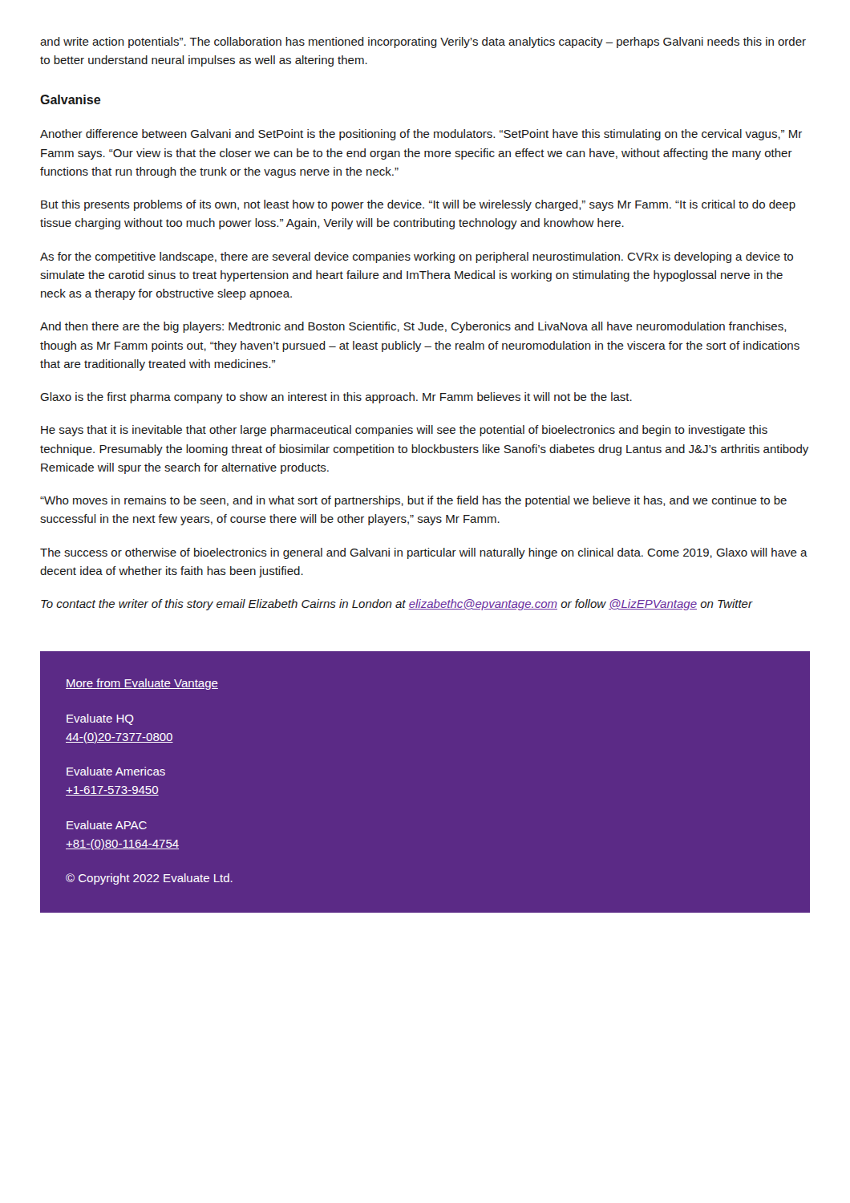and write action potentials”. The collaboration has mentioned incorporating Verily’s data analytics capacity – perhaps Galvani needs this in order to better understand neural impulses as well as altering them.
Galvanise
Another difference between Galvani and SetPoint is the positioning of the modulators. “SetPoint have this stimulating on the cervical vagus,” Mr Famm says. “Our view is that the closer we can be to the end organ the more specific an effect we can have, without affecting the many other functions that run through the trunk or the vagus nerve in the neck.”
But this presents problems of its own, not least how to power the device. “It will be wirelessly charged,” says Mr Famm. “It is critical to do deep tissue charging without too much power loss.” Again, Verily will be contributing technology and knowhow here.
As for the competitive landscape, there are several device companies working on peripheral neurostimulation. CVRx is developing a device to simulate the carotid sinus to treat hypertension and heart failure and ImThera Medical is working on stimulating the hypoglossal nerve in the neck as a therapy for obstructive sleep apnoea.
And then there are the big players: Medtronic and Boston Scientific, St Jude, Cyberonics and LivaNova all have neuromodulation franchises, though as Mr Famm points out, “they haven’t pursued – at least publicly – the realm of neuromodulation in the viscera for the sort of indications that are traditionally treated with medicines.”
Glaxo is the first pharma company to show an interest in this approach. Mr Famm believes it will not be the last.
He says that it is inevitable that other large pharmaceutical companies will see the potential of bioelectronics and begin to investigate this technique. Presumably the looming threat of biosimilar competition to blockbusters like Sanofi’s diabetes drug Lantus and J&J’s arthritis antibody Remicade will spur the search for alternative products.
“Who moves in remains to be seen, and in what sort of partnerships, but if the field has the potential we believe it has, and we continue to be successful in the next few years, of course there will be other players,” says Mr Famm.
The success or otherwise of bioelectronics in general and Galvani in particular will naturally hinge on clinical data. Come 2019, Glaxo will have a decent idea of whether its faith has been justified.
To contact the writer of this story email Elizabeth Cairns in London at elizabethc@epvantage.com or follow @LizEPVantage on Twitter
More from Evaluate Vantage
Evaluate HQ 44-(0)20-7377-0800
Evaluate Americas +1-617-573-9450
Evaluate APAC +81-(0)80-1164-4754
© Copyright 2022 Evaluate Ltd.